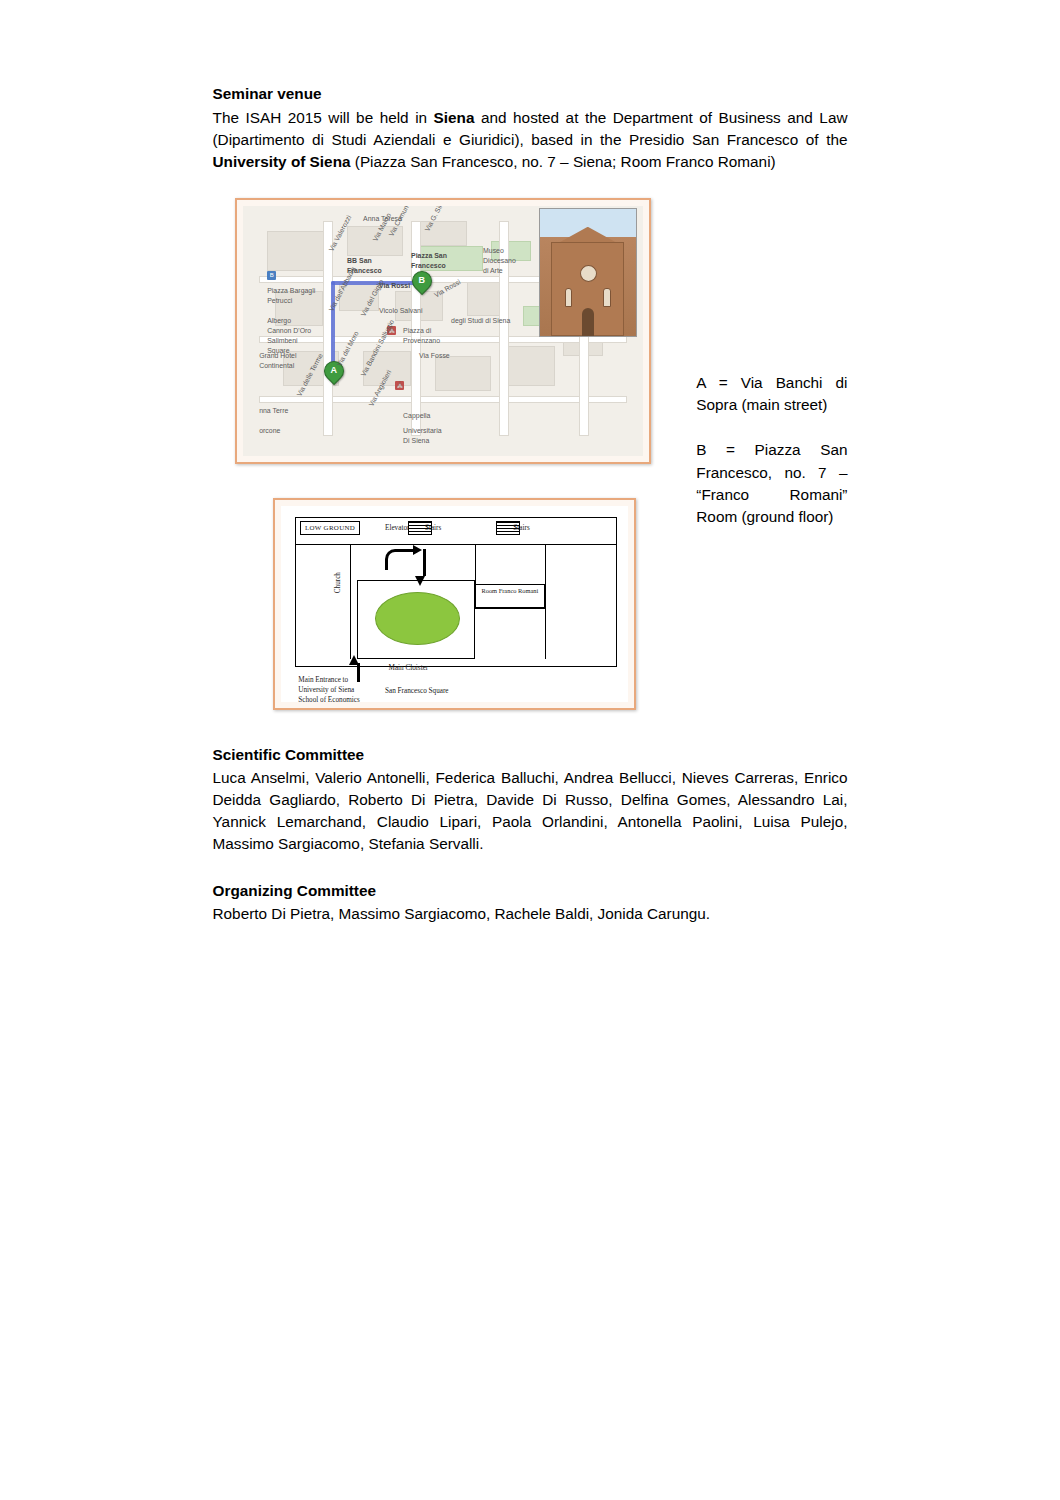Seminar venue
The ISAH 2015 will be held in Siena and hosted at the Department of Business and Law (Dipartimento di Studi Aziendali e Giuridici), based in the Presidio San Francesco of the University of Siena (Piazza San Francesco, no. 7 – Siena; Room Franco Romani)
A
B
B
⛪
⛪
Anna Teresa
Via Valerozzi
Via Marzo
Via Comune
Via G. Sindaci
BB San
Francesco
Piazza San
Francesco
Museo
Diocesano
di Arte
Università
Via Rossi
Via Rossi
degli Studi di Siena
Piazza Bargagli
Petrucci
Via dell'Abbadia
Albergo
Cannon D'Oro
Via del Giglio
Vicolo Salvani
Salimbeni
Square
Grand Hotel
Continental
Piazza di
Provenzano
Via del Moro
Via Bandini Sallustio
Via Fosse
Via delle Terme
Via Angiolieri
nna Terre
orcone
Cappella
Universitaria
Di Siena
LOW GROUND
Elevators
Stairs
Stairs
Church
Main Cloister
Room Franco Romani
Main Entrance to
University of Siena
School of Economics
San Francesco Square
A = Via Banchi di Sopra (main street)
B = Piazza San Francesco, no. 7 – “Franco Romani” Room (ground floor)
Scientific Committee
Luca Anselmi, Valerio Antonelli, Federica Balluchi, Andrea Bellucci, Nieves Carreras, Enrico Deidda Gagliardo, Roberto Di Pietra, Davide Di Russo, Delfina Gomes, Alessandro Lai, Yannick Lemarchand, Claudio Lipari, Paola Orlandini, Antonella Paolini, Luisa Pulejo, Massimo Sargiacomo, Stefania Servalli.
Organizing Committee
Roberto Di Pietra, Massimo Sargiacomo, Rachele Baldi, Jonida Carungu.